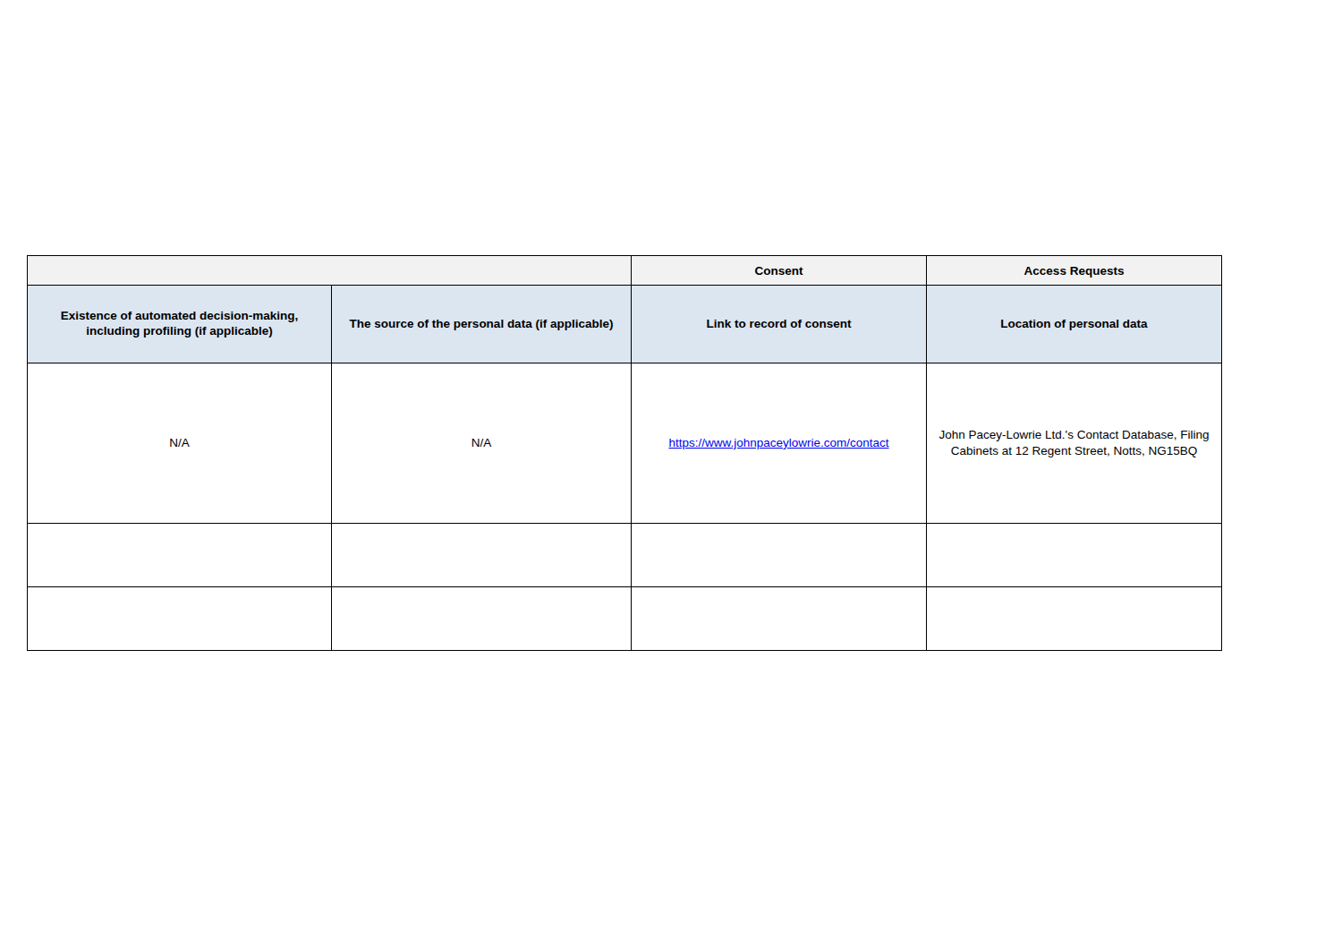| | Consent | Access Requests |
| --- | --- | --- |
| Existence of automated decision-making, including profiling (if applicable) | The source of the personal data (if applicable) | Link to record of consent | Location of personal data |
| N/A | N/A | https://www.johnpaceylowrie.com/contact | John Pacey-Lowrie Ltd.'s Contact Database, Filing Cabinets at 12 Regent Street, Notts, NG15BQ |